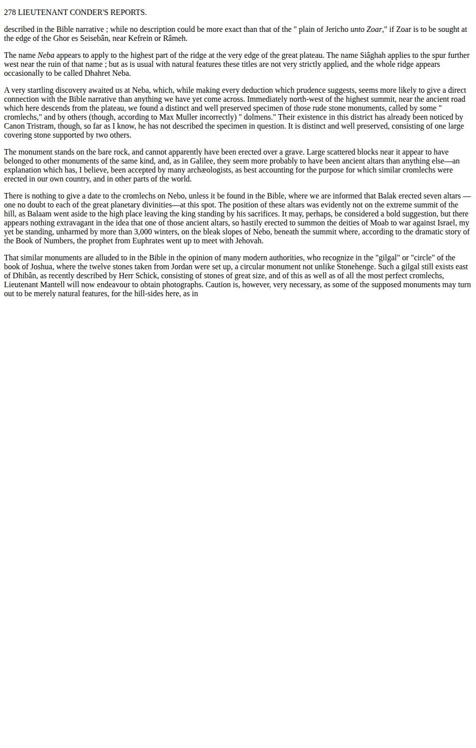278 LIEUTENANT CONDER'S REPORTS.
described in the Bible narrative ; while no description could be more exact than that of the " plain of Jericho unto Zoar," if Zoar is to be sought at the edge of the Ghor es Seisebân, near Kefrein or Râmeh.
The name Neba appears to apply to the highest part of the ridge at the very edge of the great plateau. The name Siâghah applies to the spur further west near the ruin of that name ; but as is usual with natural features these titles are not very strictly applied, and the whole ridge appears occasionally to be called Dhahret Neba.
A very startling discovery awaited us at Neba, which, while making every deduction which prudence suggests, seems more likely to give a direct connection with the Bible narrative than anything we have yet come across. Immediately north-west of the highest summit, near the ancient road which here descends from the plateau, we found a distinct and well preserved specimen of those rude stone monuments, called by some " cromlechs," and by others (though, according to Max Muller incorrectly) " dolmens." Their existence in this district has already been noticed by Canon Tristram, though, so far as I know, he has not described the specimen in question. It is distinct and well preserved, consisting of one large covering stone supported by two others.
The monument stands on the bare rock, and cannot apparently have been erected over a grave. Large scattered blocks near it appear to have belonged to other monuments of the same kind, and, as in Galilee, they seem more probably to have been ancient altars than anything else—an explanation which has, I believe, been accepted by many archæologists, as best accounting for the purpose for which similar cromlechs were erected in our own country, and in other parts of the world.
There is nothing to give a date to the cromlechs on Nebo, unless it be found in the Bible, where we are informed that Balak erected seven altars —one no doubt to each of the great planetary divinities—at this spot. The position of these altars was evidently not on the extreme summit of the hill, as Balaam went aside to the high place leaving the king standing by his sacrifices. It may, perhaps, be considered a bold suggestion, but there appears nothing extravagant in the idea that one of those ancient altars, so hastily erected to summon the deities of Moab to war against Israel, my yet be standing, unharmed by more than 3,000 winters, on the bleak slopes of Nebo, beneath the summit where, according to the dramatic story of the Book of Numbers, the prophet from Euphrates went up to meet with Jehovah.
That similar monuments are alluded to in the Bible in the opinion of many modern authorities, who recognize in the "gilgal" or "circle" of the book of Joshua, where the twelve stones taken from Jordan were set up, a circular monument not unlike Stonehenge. Such a gilgal still exists east of Dhibân, as recently described by Herr Schick, consisting of stones of great size, and of this as well as of all the most perfect cromlechs, Lieutenant Mantell will now endeavour to obtain photographs. Caution is, however, very necessary, as some of the supposed monuments may turn out to be merely natural features, for the hill-sides here, as in